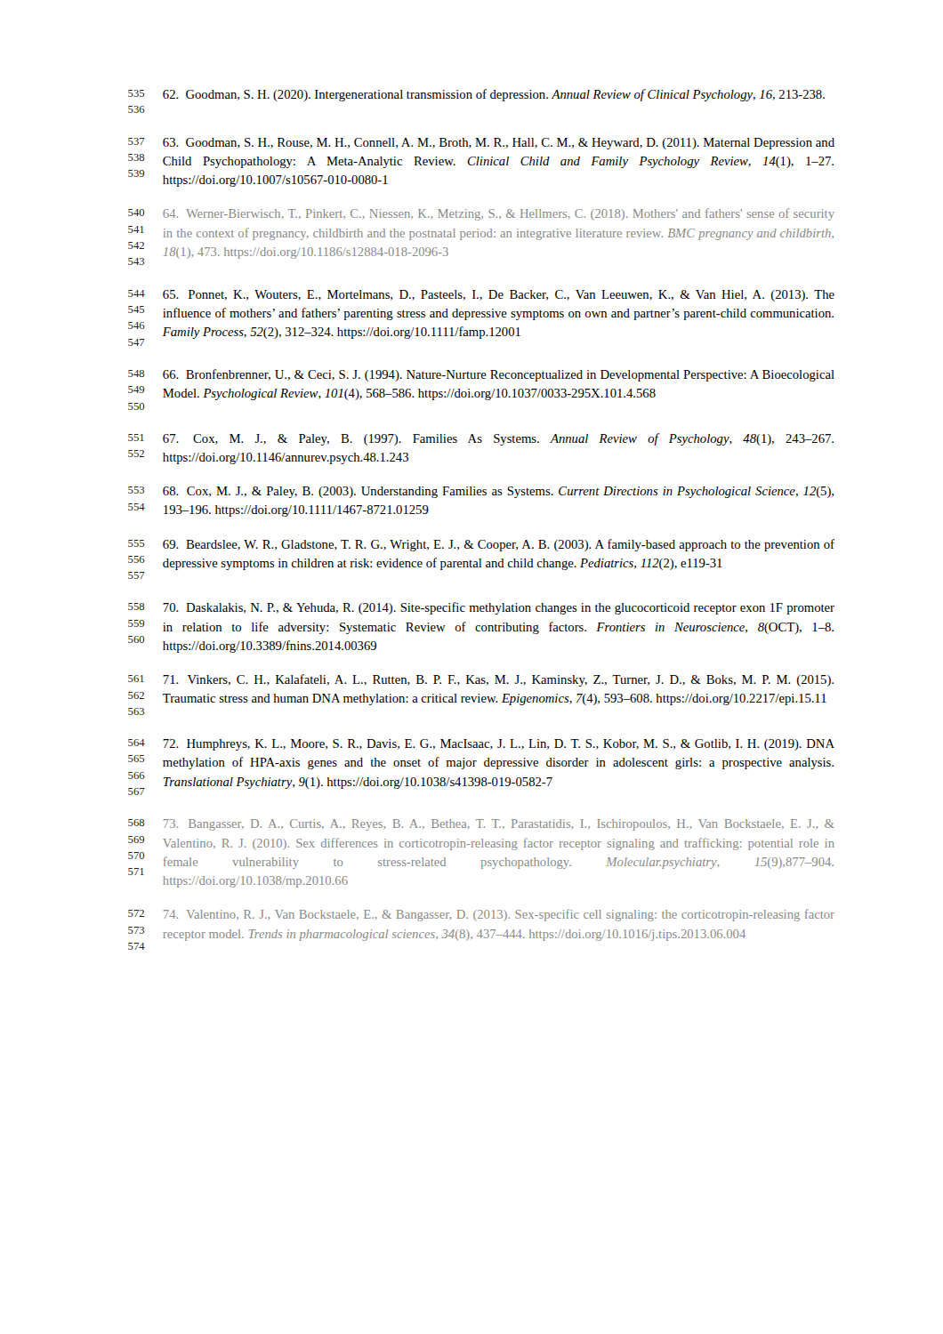535 536
62. Goodman, S. H. (2020). Intergenerational transmission of depression. Annual Review of Clinical Psychology, 16, 213-238.
537 538 539
63. Goodman, S. H., Rouse, M. H., Connell, A. M., Broth, M. R., Hall, C. M., & Heyward, D. (2011). Maternal Depression and Child Psychopathology: A Meta-Analytic Review. Clinical Child and Family Psychology Review, 14(1), 1–27. https://doi.org/10.1007/s10567-010-0080-1
540 541 542 543
64. Werner-Bierwisch, T., Pinkert, C., Niessen, K., Metzing, S., & Hellmers, C. (2018). Mothers' and fathers' sense of security in the context of pregnancy, childbirth and the postnatal period: an integrative literature review. BMC pregnancy and childbirth, 18(1), 473. https://doi.org/10.1186/s12884-018-2096-3
544 545 546 547
65. Ponnet, K., Wouters, E., Mortelmans, D., Pasteels, I., De Backer, C., Van Leeuwen, K., & Van Hiel, A. (2013). The influence of mothers’ and fathers’ parenting stress and depressive symptoms on own and partner’s parent-child communication. Family Process, 52(2), 312–324. https://doi.org/10.1111/famp.12001
548 549 550
66. Bronfenbrenner, U., & Ceci, S. J. (1994). Nature-Nurture Reconceptualized in Developmental Perspective: A Bioecological Model. Psychological Review, 101(4), 568–586. https://doi.org/10.1037/0033-295X.101.4.568
551 552
67. Cox, M. J., & Paley, B. (1997). Families As Systems. Annual Review of Psychology, 48(1), 243–267. https://doi.org/10.1146/annurev.psych.48.1.243
553 554
68. Cox, M. J., & Paley, B. (2003). Understanding Families as Systems. Current Directions in Psychological Science, 12(5), 193–196. https://doi.org/10.1111/1467-8721.01259
555 556 557
69. Beardslee, W. R., Gladstone, T. R. G., Wright, E. J., & Cooper, A. B. (2003). A family-based approach to the prevention of depressive symptoms in children at risk: evidence of parental and child change. Pediatrics, 112(2), e119-31
558 559 560
70. Daskalakis, N. P., & Yehuda, R. (2014). Site-specific methylation changes in the glucocorticoid receptor exon 1F promoter in relation to life adversity: Systematic Review of contributing factors. Frontiers in Neuroscience, 8(OCT), 1–8. https://doi.org/10.3389/fnins.2014.00369
561 562 563
71. Vinkers, C. H., Kalafateli, A. L., Rutten, B. P. F., Kas, M. J., Kaminsky, Z., Turner, J. D., & Boks, M. P. M. (2015). Traumatic stress and human DNA methylation: a critical review. Epigenomics, 7(4), 593–608. https://doi.org/10.2217/epi.15.11
564 565 566 567
72. Humphreys, K. L., Moore, S. R., Davis, E. G., MacIsaac, J. L., Lin, D. T. S., Kobor, M. S., & Gotlib, I. H. (2019). DNA methylation of HPA-axis genes and the onset of major depressive disorder in adolescent girls: a prospective analysis. Translational Psychiatry, 9(1). https://doi.org/10.1038/s41398-019-0582-7
568 569 570 571
73. Bangasser, D. A., Curtis, A., Reyes, B. A., Bethea, T. T., Parastatidis, I., Ischiropoulos, H., Van Bockstaele, E. J., & Valentino, R. J. (2010). Sex differences in corticotropin-releasing factor receptor signaling and trafficking: potential role in female vulnerability to stress-related psychopathology. Molecular.psychiatry, 15(9),877–904. https://doi.org/10.1038/mp.2010.66
572 573 574
74. Valentino, R. J., Van Bockstaele, E., & Bangasser, D. (2013). Sex-specific cell signaling: the corticotropin-releasing factor receptor model. Trends in pharmacological sciences, 34(8), 437–444. https://doi.org/10.1016/j.tips.2013.06.004